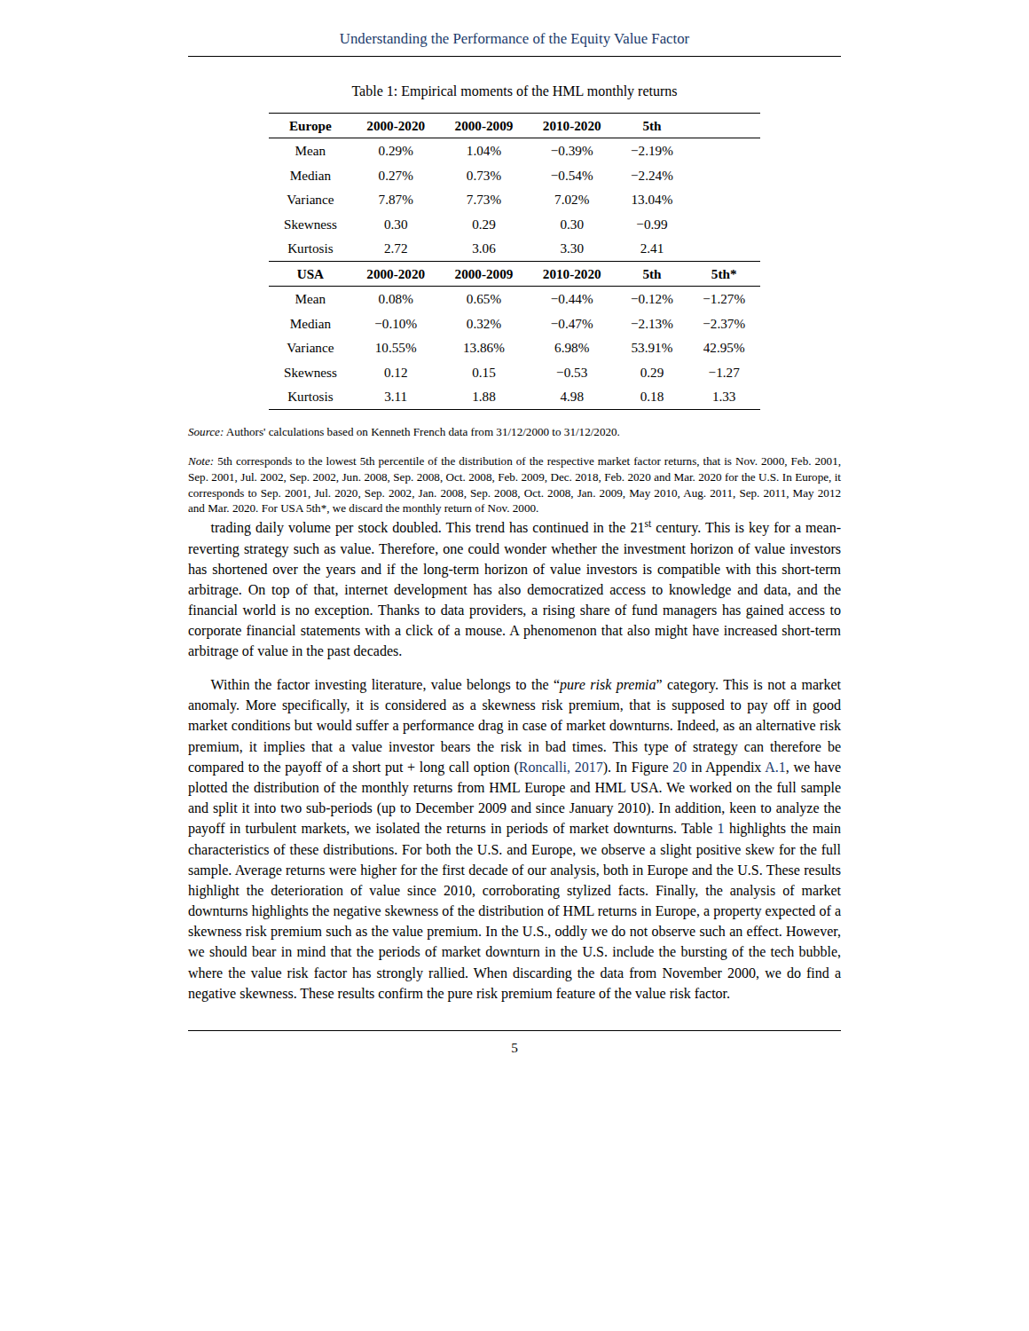Understanding the Performance of the Equity Value Factor
Table 1: Empirical moments of the HML monthly returns
| Europe | 2000-2020 | 2000-2009 | 2010-2020 | 5th | |
| --- | --- | --- | --- | --- | --- |
| Mean | 0.29% | 1.04% | −0.39% | −2.19% | |
| Median | 0.27% | 0.73% | −0.54% | −2.24% | |
| Variance | 7.87% | 7.73% | 7.02% | 13.04% | |
| Skewness | 0.30 | 0.29 | 0.30 | −0.99 | |
| Kurtosis | 2.72 | 3.06 | 3.30 | 2.41 | |
| USA | 2000-2020 | 2000-2009 | 2010-2020 | 5th | 5th* |
| Mean | 0.08% | 0.65% | −0.44% | −0.12% | −1.27% |
| Median | −0.10% | 0.32% | −0.47% | −2.13% | −2.37% |
| Variance | 10.55% | 13.86% | 6.98% | 53.91% | 42.95% |
| Skewness | 0.12 | 0.15 | −0.53 | 0.29 | −1.27 |
| Kurtosis | 3.11 | 1.88 | 4.98 | 0.18 | 1.33 |
Source: Authors' calculations based on Kenneth French data from 31/12/2000 to 31/12/2020.
Note: 5th corresponds to the lowest 5th percentile of the distribution of the respective market factor returns, that is Nov. 2000, Feb. 2001, Sep. 2001, Jul. 2002, Sep. 2002, Jun. 2008, Sep. 2008, Oct. 2008, Feb. 2009, Dec. 2018, Feb. 2020 and Mar. 2020 for the U.S. In Europe, it corresponds to Sep. 2001, Jul. 2020, Sep. 2002, Jan. 2008, Sep. 2008, Oct. 2008, Jan. 2009, May 2010, Aug. 2011, Sep. 2011, May 2012 and Mar. 2020. For USA 5th*, we discard the monthly return of Nov. 2000.
trading daily volume per stock doubled. This trend has continued in the 21st century. This is key for a mean-reverting strategy such as value. Therefore, one could wonder whether the investment horizon of value investors has shortened over the years and if the long-term horizon of value investors is compatible with this short-term arbitrage. On top of that, internet development has also democratized access to knowledge and data, and the financial world is no exception. Thanks to data providers, a rising share of fund managers has gained access to corporate financial statements with a click of a mouse. A phenomenon that also might have increased short-term arbitrage of value in the past decades.
Within the factor investing literature, value belongs to the “pure risk premia” category. This is not a market anomaly. More specifically, it is considered as a skewness risk premium, that is supposed to pay off in good market conditions but would suffer a performance drag in case of market downturns. Indeed, as an alternative risk premium, it implies that a value investor bears the risk in bad times. This type of strategy can therefore be compared to the payoff of a short put + long call option (Roncalli, 2017). In Figure 20 in Appendix A.1, we have plotted the distribution of the monthly returns from HML Europe and HML USA. We worked on the full sample and split it into two sub-periods (up to December 2009 and since January 2010). In addition, keen to analyze the payoff in turbulent markets, we isolated the returns in periods of market downturns. Table 1 highlights the main characteristics of these distributions. For both the U.S. and Europe, we observe a slight positive skew for the full sample. Average returns were higher for the first decade of our analysis, both in Europe and the U.S. These results highlight the deterioration of value since 2010, corroborating stylized facts. Finally, the analysis of market downturns highlights the negative skewness of the distribution of HML returns in Europe, a property expected of a skewness risk premium such as the value premium. In the U.S., oddly we do not observe such an effect. However, we should bear in mind that the periods of market downturn in the U.S. include the bursting of the tech bubble, where the value risk factor has strongly rallied. When discarding the data from November 2000, we do find a negative skewness. These results confirm the pure risk premium feature of the value risk factor.
5